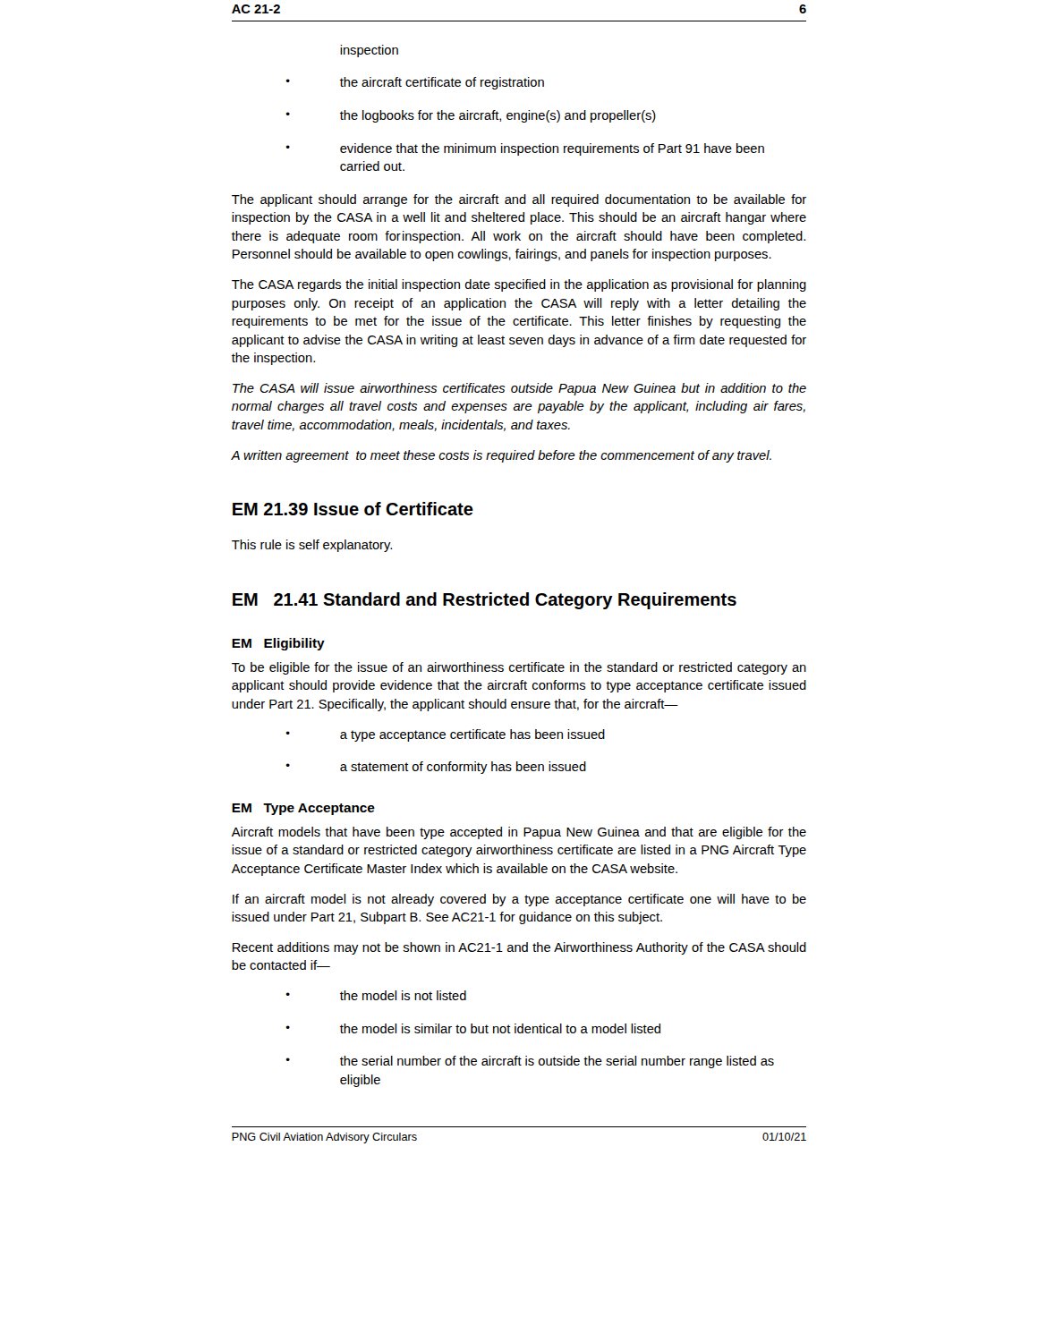AC 21-2 6
inspection
the aircraft certificate of registration
the logbooks for the aircraft, engine(s) and propeller(s)
evidence that the minimum inspection requirements of Part 91 have been carried out.
The applicant should arrange for the aircraft and all required documentation to be available for inspection by the CASA in a well lit and sheltered place. This should be an aircraft hangar where there is adequate room for inspection. All work on the aircraft should have been completed. Personnel should be available to open cowlings, fairings, and panels for inspection purposes.
The CASA regards the initial inspection date specified in the application as provisional for planning purposes only. On receipt of an application the CASA will reply with a letter detailing the requirements to be met for the issue of the certificate. This letter finishes by requesting the applicant to advise the CASA in writing at least seven days in advance of a firm date requested for the inspection.
The CASA will issue airworthiness certificates outside Papua New Guinea but in addition to the normal charges all travel costs and expenses are payable by the applicant, including air fares, travel time, accommodation, meals, incidentals, and taxes.
A written agreement to meet these costs is required before the commencement of any travel.
EM 21.39 Issue of Certificate
This rule is self explanatory.
EM 21.41 Standard and Restricted Category Requirements
EM Eligibility
To be eligible for the issue of an airworthiness certificate in the standard or restricted category an applicant should provide evidence that the aircraft conforms to type acceptance certificate issued under Part 21. Specifically, the applicant should ensure that, for the aircraft—
a type acceptance certificate has been issued
a statement of conformity has been issued
EM Type Acceptance
Aircraft models that have been type accepted in Papua New Guinea and that are eligible for the issue of a standard or restricted category airworthiness certificate are listed in a PNG Aircraft Type Acceptance Certificate Master Index which is available on the CASA website.
If an aircraft model is not already covered by a type acceptance certificate one will have to be issued under Part 21, Subpart B. See AC21-1 for guidance on this subject.
Recent additions may not be shown in AC21-1 and the Airworthiness Authority of the CASA should be contacted if—
the model is not listed
the model is similar to but not identical to a model listed
the serial number of the aircraft is outside the serial number range listed as eligible
PNG Civil Aviation Advisory Circulars 01/10/21